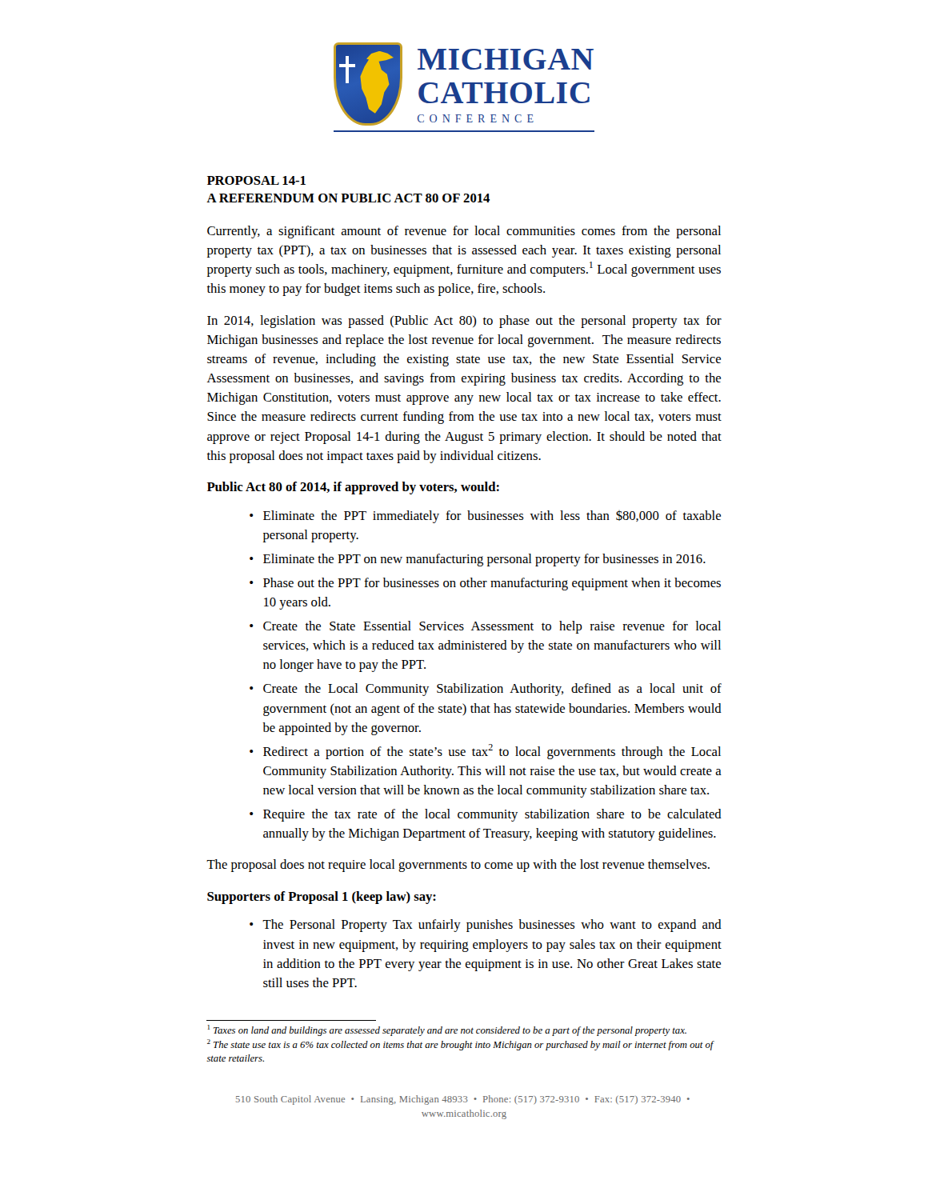MICHIGAN CATHOLIC CONFERENCE
PROPOSAL 14-1 A REFERENDUM ON PUBLIC ACT 80 OF 2014
Currently, a significant amount of revenue for local communities comes from the personal property tax (PPT), a tax on businesses that is assessed each year. It taxes existing personal property such as tools, machinery, equipment, furniture and computers.1 Local government uses this money to pay for budget items such as police, fire, schools.
In 2014, legislation was passed (Public Act 80) to phase out the personal property tax for Michigan businesses and replace the lost revenue for local government. The measure redirects streams of revenue, including the existing state use tax, the new State Essential Service Assessment on businesses, and savings from expiring business tax credits. According to the Michigan Constitution, voters must approve any new local tax or tax increase to take effect. Since the measure redirects current funding from the use tax into a new local tax, voters must approve or reject Proposal 14-1 during the August 5 primary election. It should be noted that this proposal does not impact taxes paid by individual citizens.
Public Act 80 of 2014, if approved by voters, would:
Eliminate the PPT immediately for businesses with less than $80,000 of taxable personal property.
Eliminate the PPT on new manufacturing personal property for businesses in 2016.
Phase out the PPT for businesses on other manufacturing equipment when it becomes 10 years old.
Create the State Essential Services Assessment to help raise revenue for local services, which is a reduced tax administered by the state on manufacturers who will no longer have to pay the PPT.
Create the Local Community Stabilization Authority, defined as a local unit of government (not an agent of the state) that has statewide boundaries. Members would be appointed by the governor.
Redirect a portion of the state’s use tax2 to local governments through the Local Community Stabilization Authority. This will not raise the use tax, but would create a new local version that will be known as the local community stabilization share tax.
Require the tax rate of the local community stabilization share to be calculated annually by the Michigan Department of Treasury, keeping with statutory guidelines.
The proposal does not require local governments to come up with the lost revenue themselves.
Supporters of Proposal 1 (keep law) say:
The Personal Property Tax unfairly punishes businesses who want to expand and invest in new equipment, by requiring employers to pay sales tax on their equipment in addition to the PPT every year the equipment is in use. No other Great Lakes state still uses the PPT.
1 Taxes on land and buildings are assessed separately and are not considered to be a part of the personal property tax.
2 The state use tax is a 6% tax collected on items that are brought into Michigan or purchased by mail or internet from out of state retailers.
510 South Capitol Avenue • Lansing, Michigan 48933 • Phone: (517) 372-9310 • Fax: (517) 372-3940 • www.micatholic.org